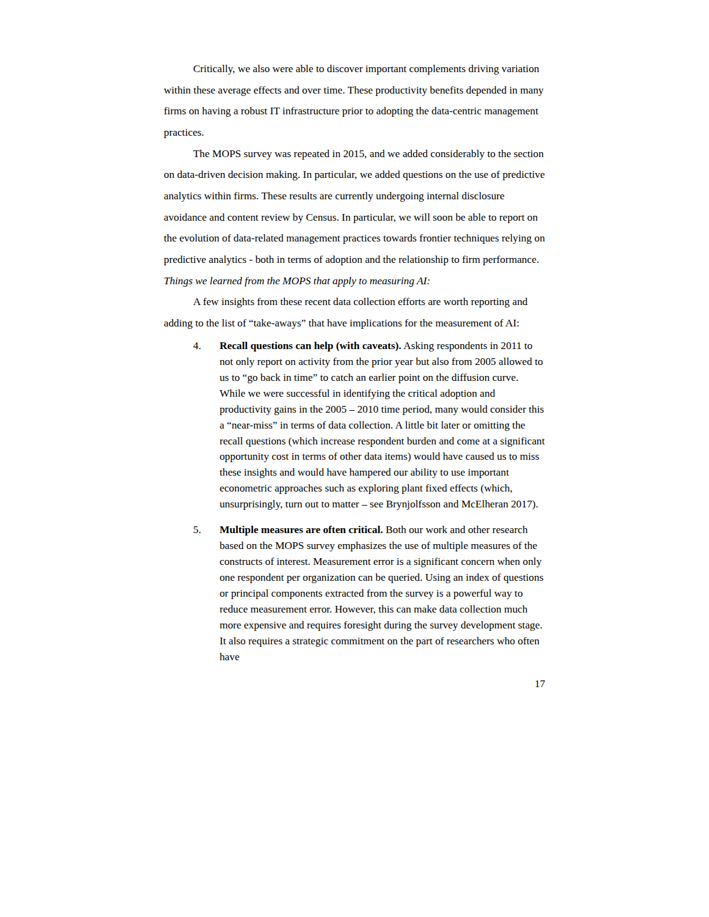Critically, we also were able to discover important complements driving variation within these average effects and over time. These productivity benefits depended in many firms on having a robust IT infrastructure prior to adopting the data-centric management practices.
The MOPS survey was repeated in 2015, and we added considerably to the section on data-driven decision making. In particular, we added questions on the use of predictive analytics within firms. These results are currently undergoing internal disclosure avoidance and content review by Census. In particular, we will soon be able to report on the evolution of data-related management practices towards frontier techniques relying on predictive analytics - both in terms of adoption and the relationship to firm performance.
Things we learned from the MOPS that apply to measuring AI:
A few insights from these recent data collection efforts are worth reporting and adding to the list of “take-aways” that have implications for the measurement of AI:
Recall questions can help (with caveats). Asking respondents in 2011 to not only report on activity from the prior year but also from 2005 allowed to us to “go back in time” to catch an earlier point on the diffusion curve. While we were successful in identifying the critical adoption and productivity gains in the 2005 – 2010 time period, many would consider this a “near-miss” in terms of data collection. A little bit later or omitting the recall questions (which increase respondent burden and come at a significant opportunity cost in terms of other data items) would have caused us to miss these insights and would have hampered our ability to use important econometric approaches such as exploring plant fixed effects (which, unsurprisingly, turn out to matter – see Brynjolfsson and McElheran 2017).
Multiple measures are often critical. Both our work and other research based on the MOPS survey emphasizes the use of multiple measures of the constructs of interest. Measurement error is a significant concern when only one respondent per organization can be queried. Using an index of questions or principal components extracted from the survey is a powerful way to reduce measurement error. However, this can make data collection much more expensive and requires foresight during the survey development stage. It also requires a strategic commitment on the part of researchers who often have
17